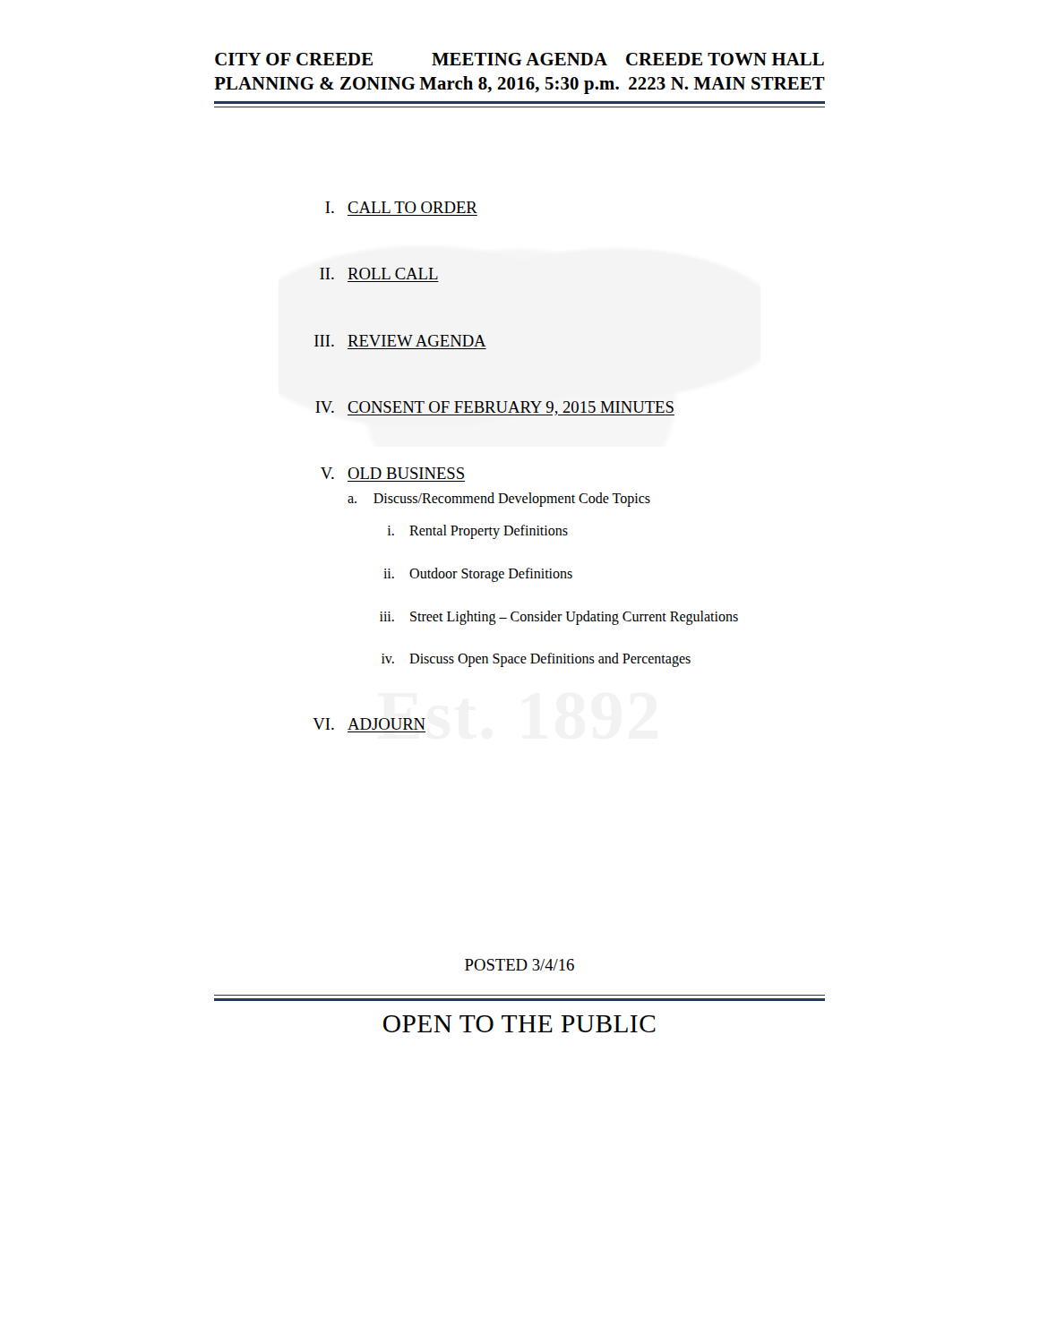Est. 1892
| CITY OF CREEDE | MEETING AGENDA | CREEDE TOWN HALL |
| PLANNING & ZONING | March 8, 2016, 5:30 p.m. | 2223 N. MAIN STREET |
I. CALL TO ORDER
II. ROLL CALL
III. REVIEW AGENDA
IV. CONSENT OF FEBRUARY 9, 2015 MINUTES
V. OLD BUSINESS
a. Discuss/Recommend Development Code Topics
i. Rental Property Definitions
ii. Outdoor Storage Definitions
iii. Street Lighting – Consider Updating Current Regulations
iv. Discuss Open Space Definitions and Percentages
VI. ADJOURN
POSTED 3/4/16
OPEN TO THE PUBLIC